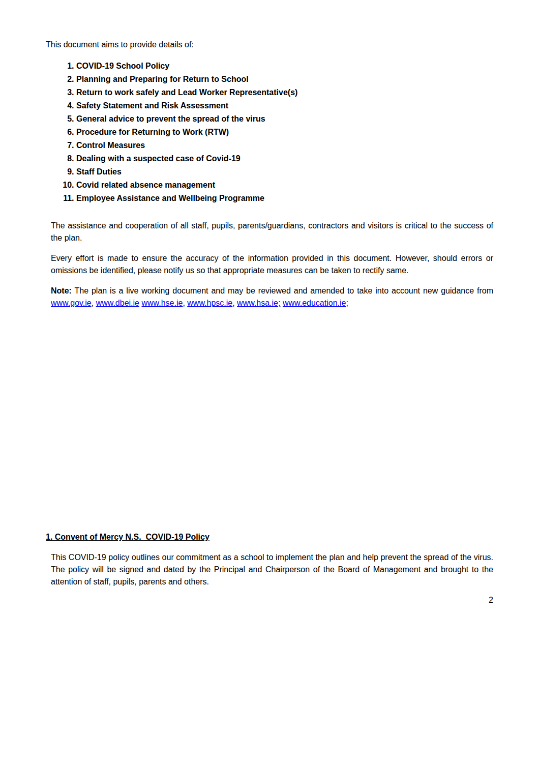This document aims to provide details of:
COVID-19 School Policy
Planning and Preparing for Return to School
Return to work safely and Lead Worker Representative(s)
Safety Statement and Risk Assessment
General advice to prevent the spread of the virus
Procedure for Returning to Work (RTW)
Control Measures
Dealing with a suspected case of Covid-19
Staff Duties
Covid related absence management
Employee Assistance and Wellbeing Programme
The assistance and cooperation of all staff, pupils, parents/guardians, contractors and visitors is critical to the success of the plan.
Every effort is made to ensure the accuracy of the information provided in this document. However, should errors or omissions be identified, please notify us so that appropriate measures can be taken to rectify same.
Note: The plan is a live working document and may be reviewed and amended to take into account new guidance from www.gov.ie, www.dbei.ie www.hse.ie, www.hpsc.ie, www.hsa.ie; www.education.ie;
1. Convent of Mercy N.S. COVID-19 Policy
This COVID-19 policy outlines our commitment as a school to implement the plan and help prevent the spread of the virus. The policy will be signed and dated by the Principal and Chairperson of the Board of Management and brought to the attention of staff, pupils, parents and others.
2